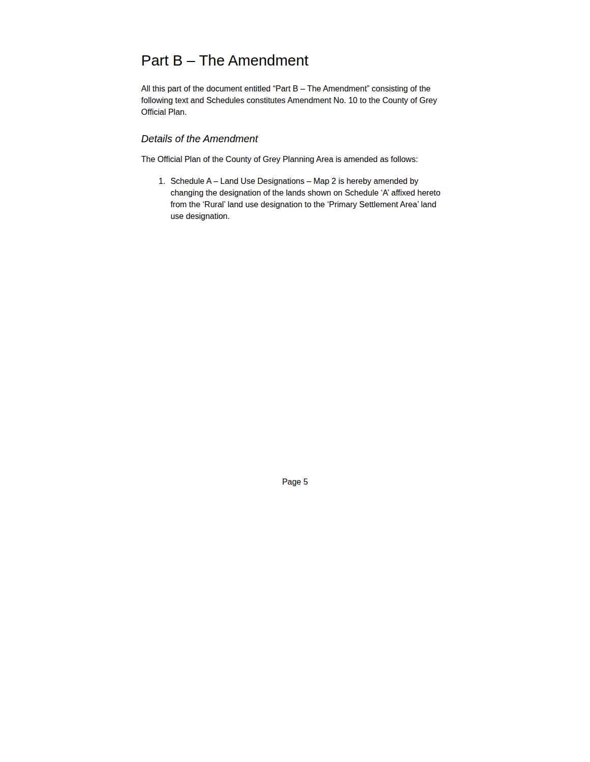Part B – The Amendment
All this part of the document entitled “Part B – The Amendment” consisting of the following text and Schedules constitutes Amendment No. 10 to the County of Grey Official Plan.
Details of the Amendment
The Official Plan of the County of Grey Planning Area is amended as follows:
Schedule A – Land Use Designations – Map 2 is hereby amended by changing the designation of the lands shown on Schedule ‘A’ affixed hereto from the ‘Rural’ land use designation to the ‘Primary Settlement Area’ land use designation.
Page 5